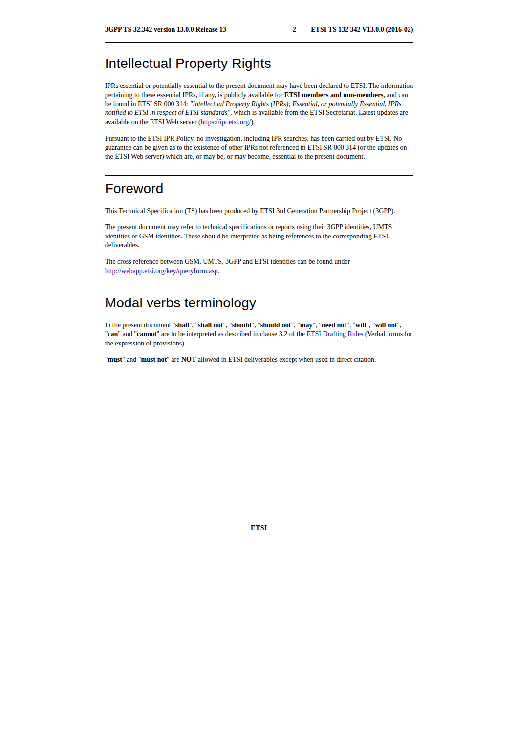3GPP TS 32.342 version 13.0.0 Release 13
2
ETSI TS 132 342 V13.0.0 (2016-02)
Intellectual Property Rights
IPRs essential or potentially essential to the present document may have been declared to ETSI. The information pertaining to these essential IPRs, if any, is publicly available for ETSI members and non-members, and can be found in ETSI SR 000 314: "Intellectual Property Rights (IPRs); Essential, or potentially Essential, IPRs notified to ETSI in respect of ETSI standards", which is available from the ETSI Secretariat. Latest updates are available on the ETSI Web server (https://ipr.etsi.org/).
Pursuant to the ETSI IPR Policy, no investigation, including IPR searches, has been carried out by ETSI. No guarantee can be given as to the existence of other IPRs not referenced in ETSI SR 000 314 (or the updates on the ETSI Web server) which are, or may be, or may become, essential to the present document.
Foreword
This Technical Specification (TS) has been produced by ETSI 3rd Generation Partnership Project (3GPP).
The present document may refer to technical specifications or reports using their 3GPP identities, UMTS identities or GSM identities. These should be interpreted as being references to the corresponding ETSI deliverables.
The cross reference between GSM, UMTS, 3GPP and ETSI identities can be found under http://webapp.etsi.org/key/queryform.asp.
Modal verbs terminology
In the present document "shall", "shall not", "should", "should not", "may", "need not", "will", "will not", "can" and "cannot" are to be interpreted as described in clause 3.2 of the ETSI Drafting Rules (Verbal forms for the expression of provisions).
"must" and "must not" are NOT allowed in ETSI deliverables except when used in direct citation.
ETSI